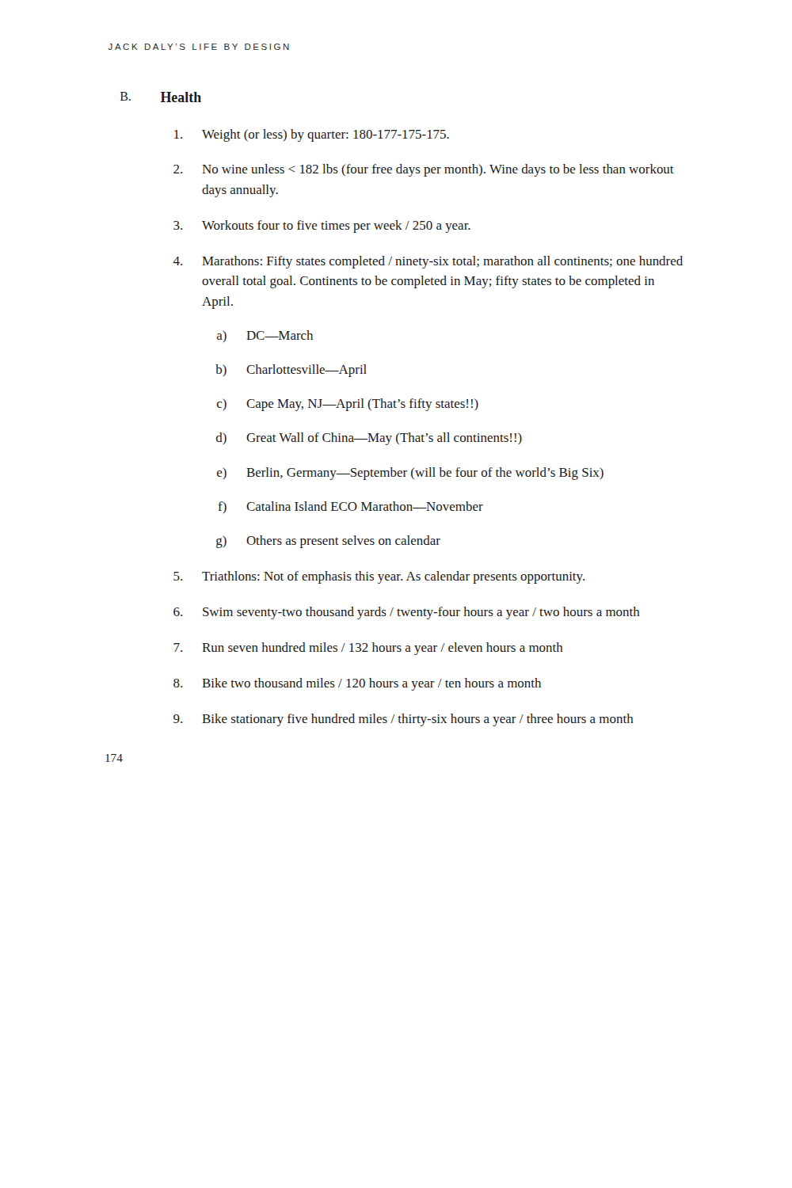Jack Daly’s Life by Design
B.
Health
1. Weight (or less) by quarter: 180-177-175-175.
2. No wine unless < 182 lbs (four free days per month). Wine days to be less than workout days annually.
3. Workouts four to five times per week / 250 a year.
4. Marathons: Fifty states completed / ninety-six total; marathon all continents; one hundred overall total goal. Continents to be completed in May; fifty states to be completed in April.
a) DC—March
b) Charlottesville—April
c) Cape May, NJ—April (That’s fifty states!!)
d) Great Wall of China—May (That’s all continents!!)
e) Berlin, Germany—September (will be four of the world’s Big Six)
f) Catalina Island ECO Marathon—November
g) Others as present selves on calendar
5. Triathlons: Not of emphasis this year. As calendar presents opportunity.
6. Swim seventy-two thousand yards / twenty-four hours a year / two hours a month
7. Run seven hundred miles / 132 hours a year / eleven hours a month
8. Bike two thousand miles / 120 hours a year / ten hours a month
9. Bike stationary five hundred miles / thirty-six hours a year / three hours a month
174